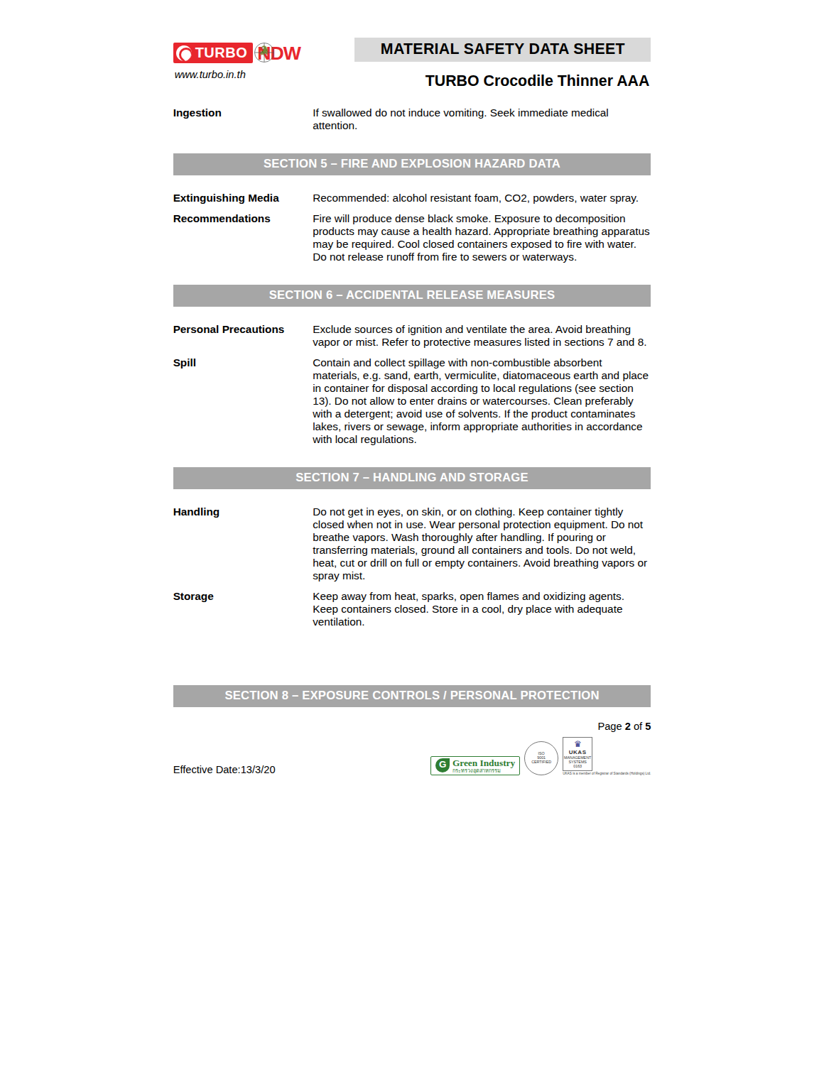TURBO
🐊 NDW
www.turbo.in.th
MATERIAL SAFETY DATA SHEET
TURBO Crocodile Thinner AAA
Ingestion
If swallowed do not induce vomiting. Seek immediate medical attention.
SECTION 5 – FIRE AND EXPLOSION HAZARD DATA
Extinguishing Media
Recommended: alcohol resistant foam, CO2, powders, water spray.
Recommendations
Fire will produce dense black smoke. Exposure to decomposition products may cause a health hazard. Appropriate breathing apparatus may be required. Cool closed containers exposed to fire with water. Do not release runoff from fire to sewers or waterways.
SECTION 6 – ACCIDENTAL RELEASE MEASURES
Personal Precautions
Exclude sources of ignition and ventilate the area. Avoid breathing vapor or mist. Refer to protective measures listed in sections 7 and 8.
Spill
Contain and collect spillage with non-combustible absorbent materials, e.g. sand, earth, vermiculite, diatomaceous earth and place in container for disposal according to local regulations (see section 13). Do not allow to enter drains or watercourses. Clean preferably with a detergent; avoid use of solvents. If the product contaminates lakes, rivers or sewage, inform appropriate authorities in accordance with local regulations.
SECTION 7 – HANDLING AND STORAGE
Handling
Do not get in eyes, on skin, or on clothing. Keep container tightly closed when not in use. Wear personal protection equipment. Do not breathe vapors. Wash thoroughly after handling. If pouring or transferring materials, ground all containers and tools. Do not weld, heat, cut or drill on full or empty containers. Avoid breathing vapors or spray mist.
Storage
Keep away from heat, sparks, open flames and oxidizing agents. Keep containers closed. Store in a cool, dry place with adequate ventilation.
SECTION 8 – EXPOSURE CONTROLS / PERSONAL PROTECTION
Page 2 of 5
Effective Date:13/3/20
Green Industry
กระทรวงอุตสาหกรรม
ISO
9001
CERTIFIED
♛
UKAS
MANAGEMENT
SYSTEMS
0163
UKAS is a member of Registrar of Standards (Holdings) Ltd.